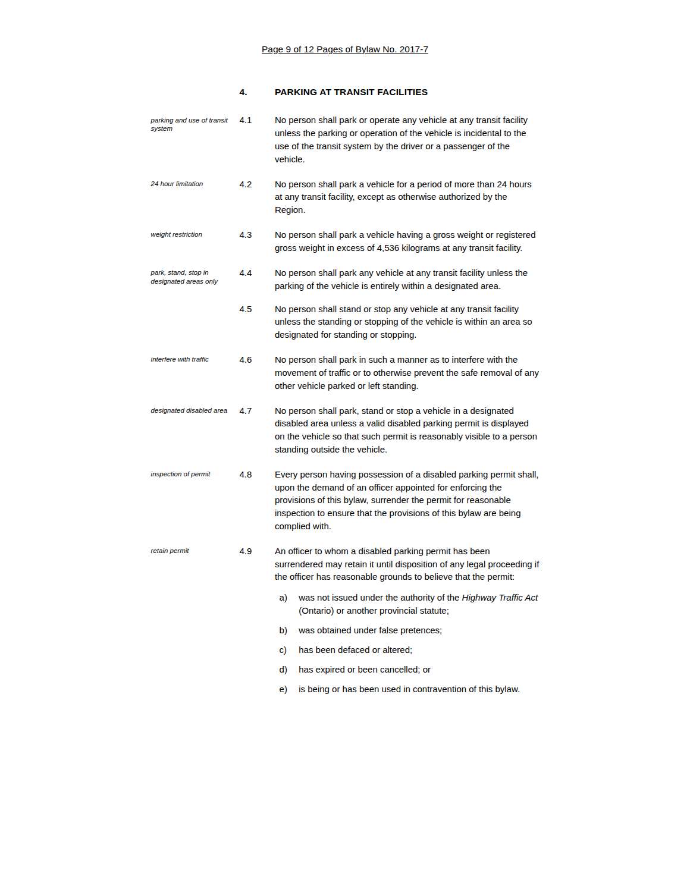Page 9 of 12 Pages of Bylaw No. 2017-7
4. PARKING AT TRANSIT FACILITIES
parking and use of transit system
4.1
No person shall park or operate any vehicle at any transit facility unless the parking or operation of the vehicle is incidental to the use of the transit system by the driver or a passenger of the vehicle.
24 hour limitation
4.2
No person shall park a vehicle for a period of more than 24 hours at any transit facility, except as otherwise authorized by the Region.
weight restriction
4.3
No person shall park a vehicle having a gross weight or registered gross weight in excess of 4,536 kilograms at any transit facility.
park, stand, stop in designated areas only
4.4
No person shall park any vehicle at any transit facility unless the parking of the vehicle is entirely within a designated area.
4.5
No person shall stand or stop any vehicle at any transit facility unless the standing or stopping of the vehicle is within an area so designated for standing or stopping.
interfere with traffic
4.6
No person shall park in such a manner as to interfere with the movement of traffic or to otherwise prevent the safe removal of any other vehicle parked or left standing.
designated disabled area
4.7
No person shall park, stand or stop a vehicle in a designated disabled area unless a valid disabled parking permit is displayed on the vehicle so that such permit is reasonably visible to a person standing outside the vehicle.
inspection of permit
4.8
Every person having possession of a disabled parking permit shall, upon the demand of an officer appointed for enforcing the provisions of this bylaw, surrender the permit for reasonable inspection to ensure that the provisions of this bylaw are being complied with.
retain permit
4.9
An officer to whom a disabled parking permit has been surrendered may retain it until disposition of any legal proceeding if the officer has reasonable grounds to believe that the permit:
a) was not issued under the authority of the Highway Traffic Act (Ontario) or another provincial statute;
b) was obtained under false pretences;
c) has been defaced or altered;
d) has expired or been cancelled; or
e) is being or has been used in contravention of this bylaw.